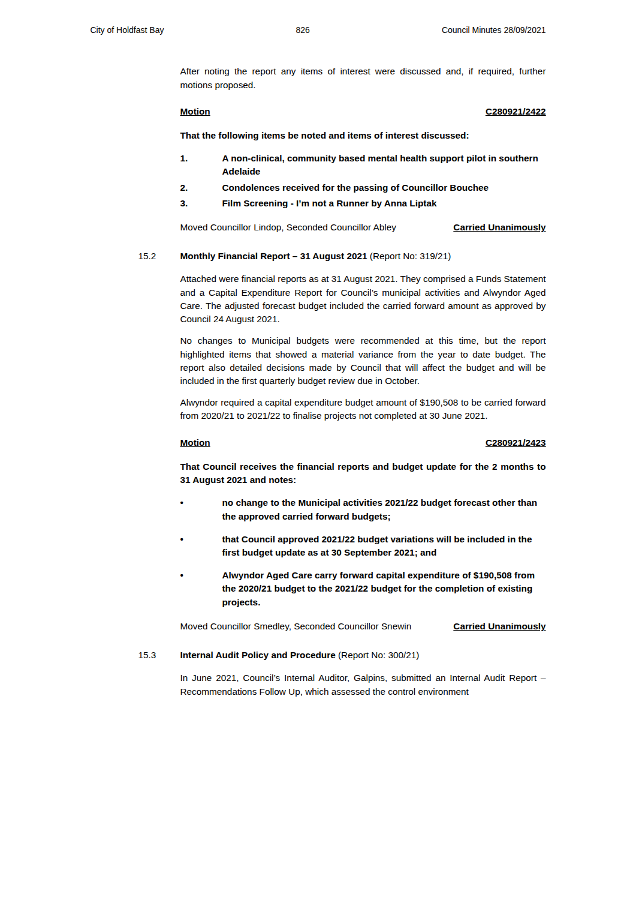City of Holdfast Bay
826
Council Minutes 28/09/2021
After noting the report any items of interest were discussed and, if required, further motions proposed.
Motion C280921/2422
That the following items be noted and items of interest discussed:
A non-clinical, community based mental health support pilot in southern Adelaide
Condolences received for the passing of Councillor Bouchee
Film Screening - I’m not a Runner by Anna Liptak
Moved Councillor Lindop, Seconded Councillor Abley Carried Unanimously
15.2
Monthly Financial Report – 31 August 2021 (Report No: 319/21)
Attached were financial reports as at 31 August 2021. They comprised a Funds Statement and a Capital Expenditure Report for Council’s municipal activities and Alwyndor Aged Care. The adjusted forecast budget included the carried forward amount as approved by Council 24 August 2021.
No changes to Municipal budgets were recommended at this time, but the report highlighted items that showed a material variance from the year to date budget. The report also detailed decisions made by Council that will affect the budget and will be included in the first quarterly budget review due in October.
Alwyndor required a capital expenditure budget amount of $190,508 to be carried forward from 2020/21 to 2021/22 to finalise projects not completed at 30 June 2021.
Motion C280921/2423
That Council receives the financial reports and budget update for the 2 months to 31 August 2021 and notes:
no change to the Municipal activities 2021/22 budget forecast other than the approved carried forward budgets;
that Council approved 2021/22 budget variations will be included in the first budget update as at 30 September 2021; and
Alwyndor Aged Care carry forward capital expenditure of $190,508 from the 2020/21 budget to the 2021/22 budget for the completion of existing projects.
Moved Councillor Smedley, Seconded Councillor Snewin Carried Unanimously
15.3
Internal Audit Policy and Procedure (Report No: 300/21)
In June 2021, Council’s Internal Auditor, Galpins, submitted an Internal Audit Report – Recommendations Follow Up, which assessed the control environment